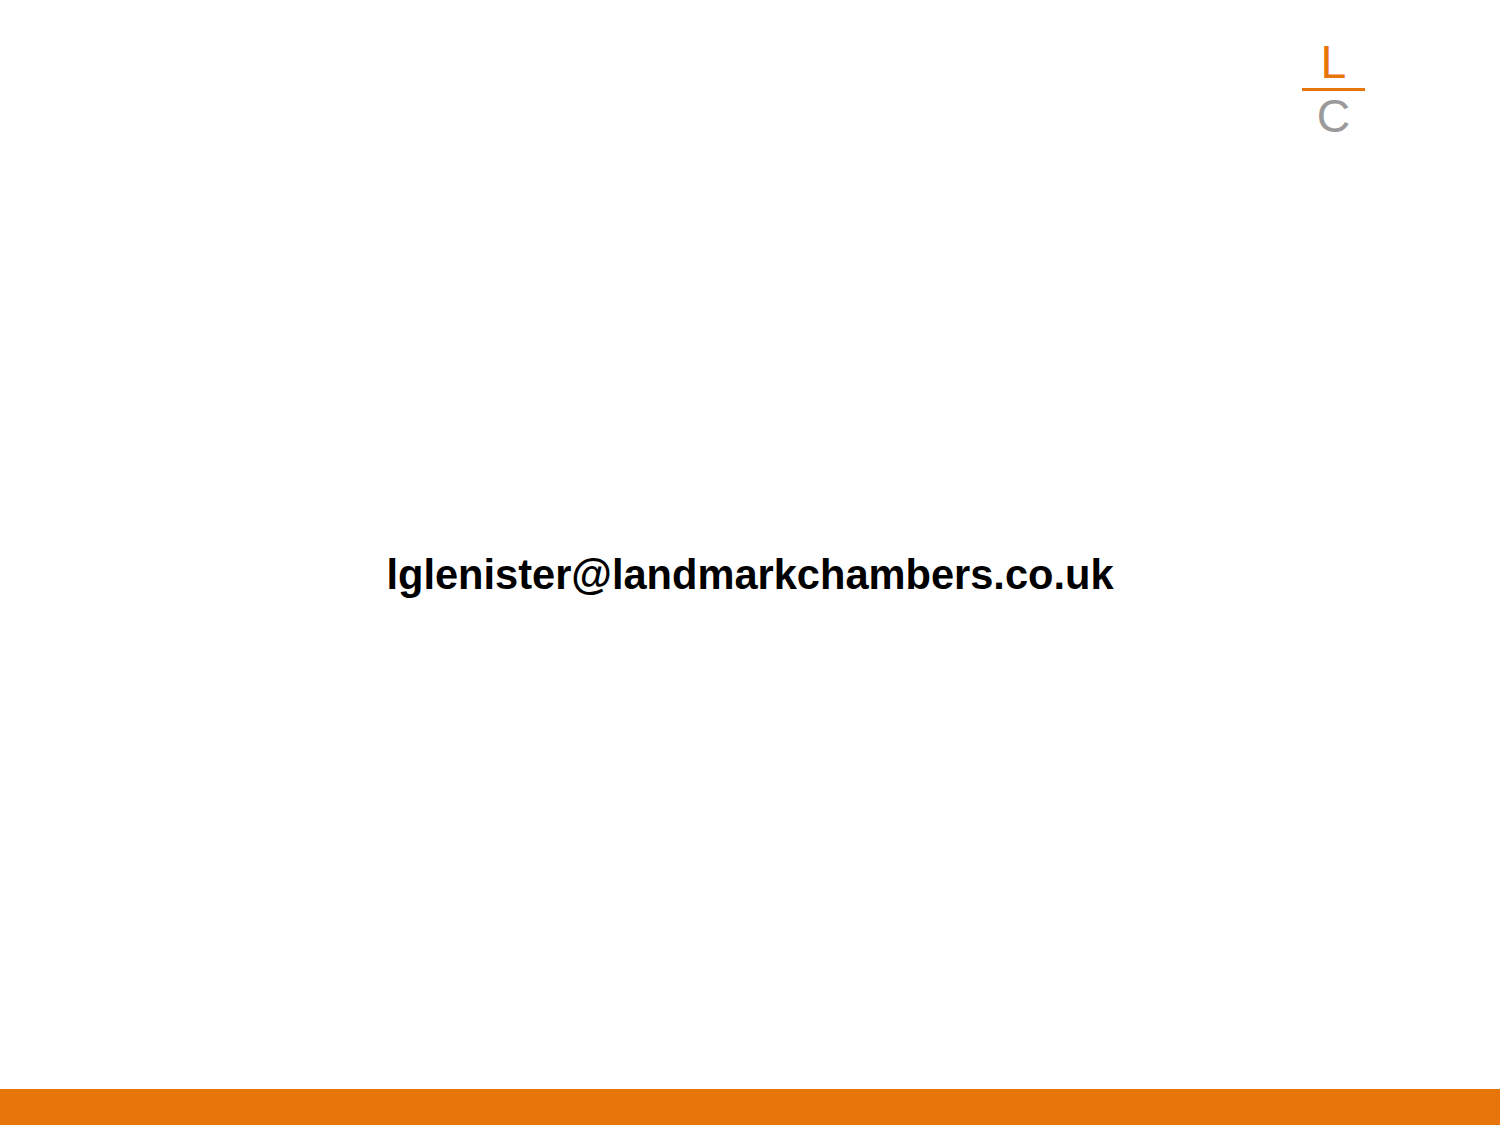L C
lglenister@landmarkchambers.co.uk